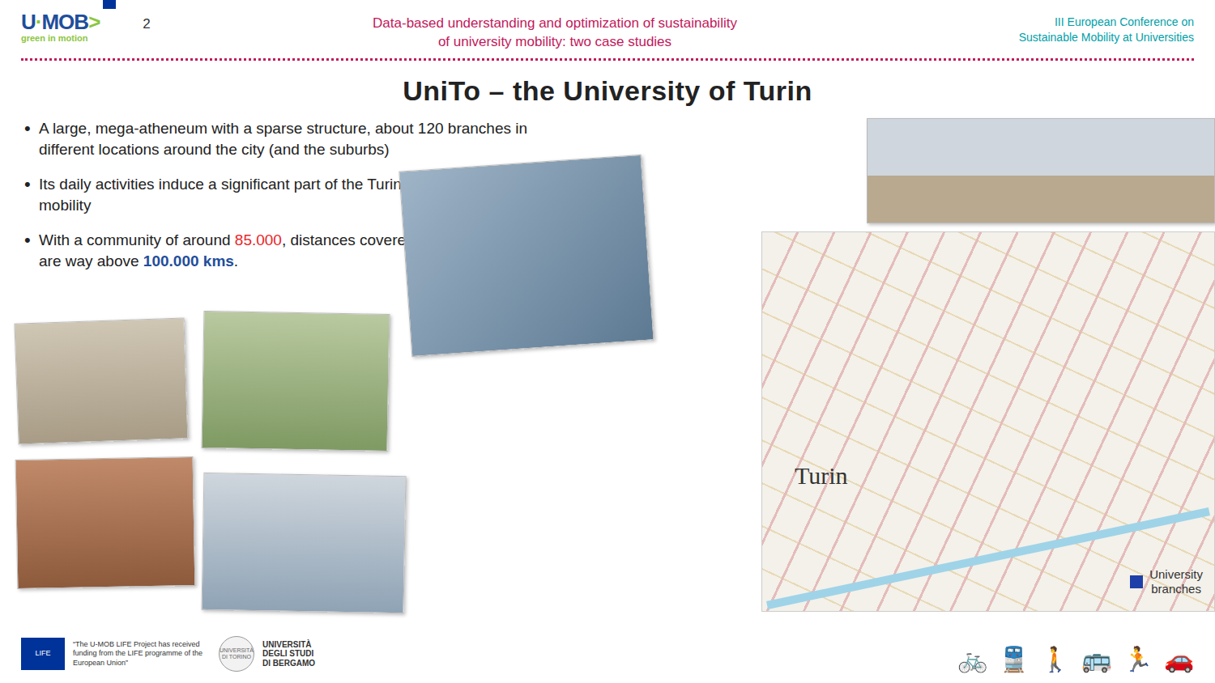U·MOB>
green in motion
2
Data-based understanding and optimization of sustainability
of university mobility: two case studies
III European Conference on
Sustainable Mobility at Universities
UniTo – the University of Turin
A large, mega-atheneum with a sparse structure, about 120 branches in different locations around the city (and the suburbs)
Its daily activities induce a significant part of the Turin metropolitan area mobility
With a community of around 85.000, distances covered every single day are way above 100.000 kms.
Turin
University
branches
LIFE
“The U-MOB LIFE Project has received funding from the LIFE programme of the European Union”
UNIVERSITÀ
DI TORINO
UNIVERSITÀ
DEGLI STUDI
DI BERGAMO
🚲 🚆 🚶 🚌 🏃 🚗